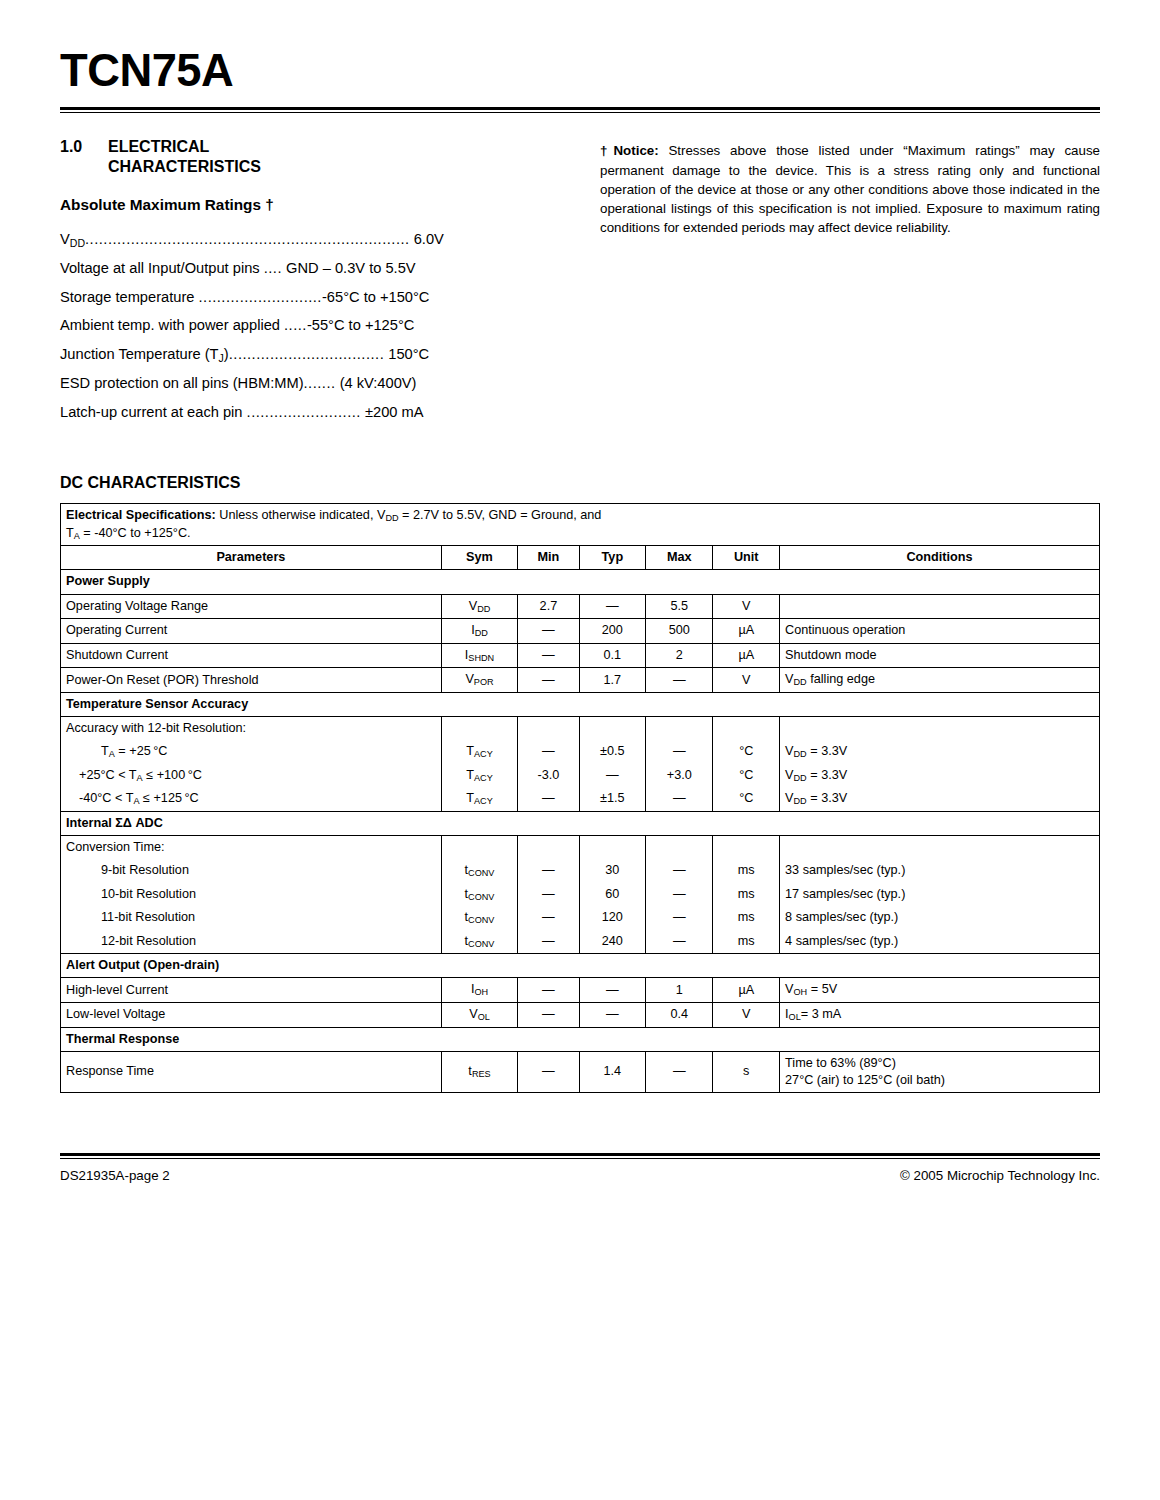TCN75A
1.0 ELECTRICAL
CHARACTERISTICS
Absolute Maximum Ratings †
VDD....................................................................... 6.0V
Voltage at all Input/Output pins .... GND – 0.3V to 5.5V
Storage temperature ...........................-65°C to +150°C
Ambient temp. with power applied .....-55°C to +125°C
Junction Temperature (TJ).................................. 150°C
ESD protection on all pins (HBM:MM)....... (4 kV:400V)
Latch-up current at each pin ......................... ±200 mA
†Notice: Stresses above those listed under “Maximum ratings” may cause permanent damage to the device. This is a stress rating only and functional operation of the device at those or any other conditions above those indicated in the operational listings of this specification is not implied. Exposure to maximum rating conditions for extended periods may affect device reliability.
DC CHARACTERISTICS
| Electrical Specifications: Unless otherwise indicated, V DD = 2.7V to 5.5V, GND = Ground, and T A = -40°C to +125°C. |
| Parameters | Sym | Min | Typ | Max | Unit | Conditions |
| Power Supply |
| Operating Voltage Range | V DD | 2.7 | — | 5.5 | V | |
| Operating Current | I DD | — | 200 | 500 | µA | Continuous operation |
| Shutdown Current | I SHDN | — | 0.1 | 2 | µA | Shutdown mode |
| Power-On Reset (POR) Threshold | V POR | — | 1.7 | — | V | V DD falling edge |
| Temperature Sensor Accuracy |
| Accuracy with 12-bit Resolution: | | | | | | |
| T A = +25 °C | T ACY | — | ±0.5 | — | °C | V DD = 3.3V |
| +25°C < T A ≤ +100 °C | T ACY | -3.0 | — | +3.0 | °C | V DD = 3.3V |
| -40°C < T A ≤ +125 °C | T ACY | — | ±1.5 | — | °C | V DD = 3.3V |
| Internal ΣΔ ADC |
| Conversion Time: | | | | | | |
| 9-bit Resolution | t CONV | — | 30 | — | ms | 33 samples/sec (typ.) |
| 10-bit Resolution | t CONV | — | 60 | — | ms | 17 samples/sec (typ.) |
| 11-bit Resolution | t CONV | — | 120 | — | ms | 8 samples/sec (typ.) |
| 12-bit Resolution | t CONV | — | 240 | — | ms | 4 samples/sec (typ.) |
| Alert Output (Open-drain) |
| High-level Current | I OH | — | — | 1 | µA | V OH = 5V |
| Low-level Voltage | V OL | — | — | 0.4 | V | I OL = 3 mA |
| Thermal Response |
| Response Time | t RES | — | 1.4 | — | s | Time to 63% (89°C) 27°C (air) to 125°C (oil bath) |
DS21935A-page 2
© 2005 Microchip Technology Inc.